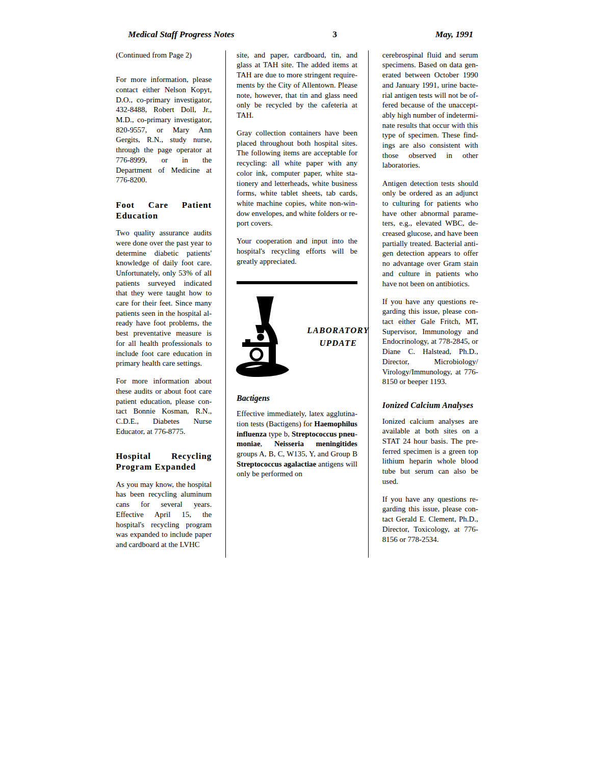Medical Staff Progress Notes 3 May, 1991
(Continued from Page 2)
For more information, please contact either Nelson Kopyt, D.O., co-primary investigator, 432-8488, Robert Doll, Jr., M.D., co-primary investigator, 820-9557, or Mary Ann Gergits, R.N., study nurse, through the page operator at 776-8999, or in the Department of Medicine at 776-8200.
Foot Care Patient Education
Two quality assurance audits were done over the past year to determine diabetic patients' knowledge of daily foot care. Unfortunately, only 53% of all patients surveyed indicated that they were taught how to care for their feet. Since many patients seen in the hospital already have foot problems, the best preventative measure is for all health professionals to include foot care education in primary health care settings.
For more information about these audits or about foot care patient education, please contact Bonnie Kosman, R.N., C.D.E., Diabetes Nurse Educator, at 776-8775.
Hospital Recycling Program Expanded
As you may know, the hospital has been recycling aluminum cans for several years. Effective April 15, the hospital's recycling program was expanded to include paper and cardboard at the LVHC
site, and paper, cardboard, tin, and glass at TAH site. The added items at TAH are due to more stringent requirements by the City of Allentown. Please note, however, that tin and glass need only be recycled by the cafeteria at TAH.
Gray collection containers have been placed throughout both hospital sites. The following items are acceptable for recycling: all white paper with any color ink, computer paper, white stationery and letterheads, white business forms, white tablet sheets, tab cards, white machine copies, white non-window envelopes, and white folders or report covers.
Your cooperation and input into the hospital's recycling efforts will be greatly appreciated.
LABORATORY UPDATE
Bactigens
Effective immediately, latex agglutination tests (Bactigens) for Haemophilus influenza type b, Streptococcus pneumoniae, Neisseria meningitides groups A, B, C, W135, Y, and Group B Streptococcus agalactiae antigens will only be performed on
cerebrospinal fluid and serum specimens. Based on data generated between October 1990 and January 1991, urine bacterial antigen tests will not be offered because of the unacceptably high number of indeterminate results that occur with this type of specimen. These findings are also consistent with those observed in other laboratories.
Antigen detection tests should only be ordered as an adjunct to culturing for patients who have other abnormal parameters, e.g., elevated WBC, decreased glucose, and have been partially treated. Bacterial antigen detection appears to offer no advantage over Gram stain and culture in patients who have not been on antibiotics.
If you have any questions regarding this issue, please contact either Gale Fritch, MT, Supervisor, Immunology and Endocrinology, at 778-2845, or Diane C. Halstead, Ph.D., Director, Microbiology/ Virology/Immunology, at 776-8150 or beeper 1193.
Ionized Calcium Analyses
Ionized calcium analyses are available at both sites on a STAT 24 hour basis. The preferred specimen is a green top lithium heparin whole blood tube but serum can also be used.
If you have any questions regarding this issue, please contact Gerald E. Clement, Ph.D., Director, Toxicology, at 776-8156 or 778-2534.